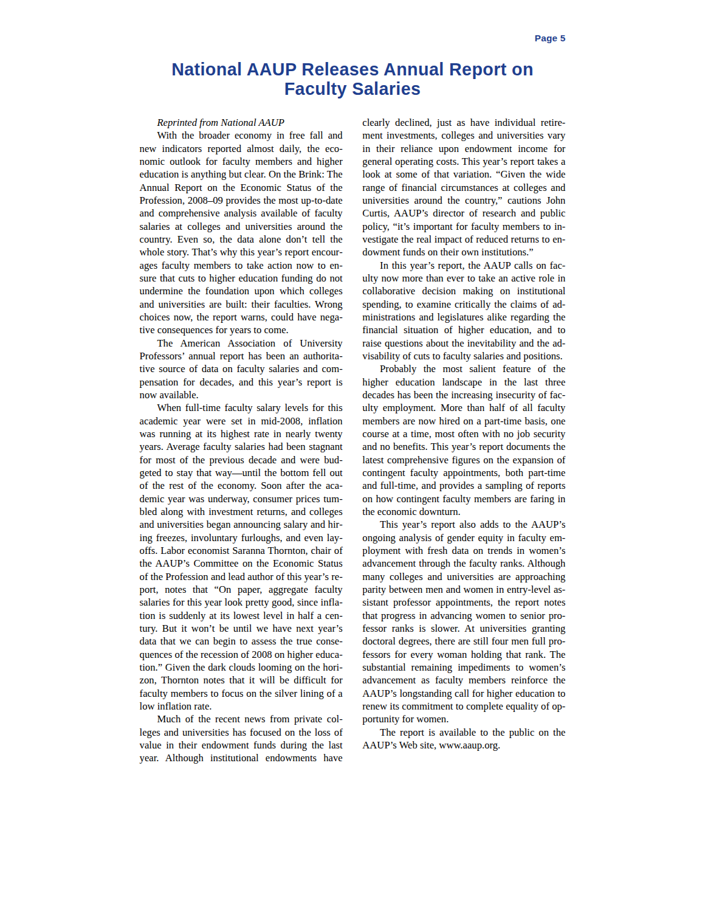Page 5
National AAUP Releases Annual Report on Faculty Salaries
Reprinted from National AAUP
With the broader economy in free fall and new indicators reported almost daily, the economic outlook for faculty members and higher education is anything but clear. On the Brink: The Annual Report on the Economic Status of the Profession, 2008–09 provides the most up-to-date and comprehensive analysis available of faculty salaries at colleges and universities around the country. Even so, the data alone don’t tell the whole story. That’s why this year’s report encourages faculty members to take action now to ensure that cuts to higher education funding do not undermine the foundation upon which colleges and universities are built: their faculties. Wrong choices now, the report warns, could have negative consequences for years to come.
The American Association of University Professors’ annual report has been an authoritative source of data on faculty salaries and compensation for decades, and this year’s report is now available.
When full-time faculty salary levels for this academic year were set in mid-2008, inflation was running at its highest rate in nearly twenty years. Average faculty salaries had been stagnant for most of the previous decade and were budgeted to stay that way—until the bottom fell out of the rest of the economy. Soon after the academic year was underway, consumer prices tumbled along with investment returns, and colleges and universities began announcing salary and hiring freezes, involuntary furloughs, and even layoffs. Labor economist Saranna Thornton, chair of the AAUP’s Committee on the Economic Status of the Profession and lead author of this year’s report, notes that “On paper, aggregate faculty salaries for this year look pretty good, since inflation is suddenly at its lowest level in half a century. But it won’t be until we have next year’s data that we can begin to assess the true consequences of the recession of 2008 on higher education.” Given the dark clouds looming on the horizon, Thornton notes that it will be difficult for faculty members to focus on the silver lining of a low inflation rate.
Much of the recent news from private colleges and universities has focused on the loss of value in their endowment funds during the last year. Although institutional endowments have clearly declined, just as have individual retirement investments, colleges and universities vary in their reliance upon endowment income for general operating costs. This year’s report takes a look at some of that variation. “Given the wide range of financial circumstances at colleges and universities around the country,” cautions John Curtis, AAUP’s director of research and public policy, “it’s important for faculty members to investigate the real impact of reduced returns to endowment funds on their own institutions.”
In this year’s report, the AAUP calls on faculty now more than ever to take an active role in collaborative decision making on institutional spending, to examine critically the claims of administrations and legislatures alike regarding the financial situation of higher education, and to raise questions about the inevitability and the advisability of cuts to faculty salaries and positions.
Probably the most salient feature of the higher education landscape in the last three decades has been the increasing insecurity of faculty employment. More than half of all faculty members are now hired on a part-time basis, one course at a time, most often with no job security and no benefits. This year’s report documents the latest comprehensive figures on the expansion of contingent faculty appointments, both part-time and full-time, and provides a sampling of reports on how contingent faculty members are faring in the economic downturn.
This year’s report also adds to the AAUP’s ongoing analysis of gender equity in faculty employment with fresh data on trends in women’s advancement through the faculty ranks. Although many colleges and universities are approaching parity between men and women in entry-level assistant professor appointments, the report notes that progress in advancing women to senior professor ranks is slower. At universities granting doctoral degrees, there are still four men full professors for every woman holding that rank. The substantial remaining impediments to women’s advancement as faculty members reinforce the AAUP’s longstanding call for higher education to renew its commitment to complete equality of opportunity for women.
The report is available to the public on the AAUP’s Web site, www.aaup.org.